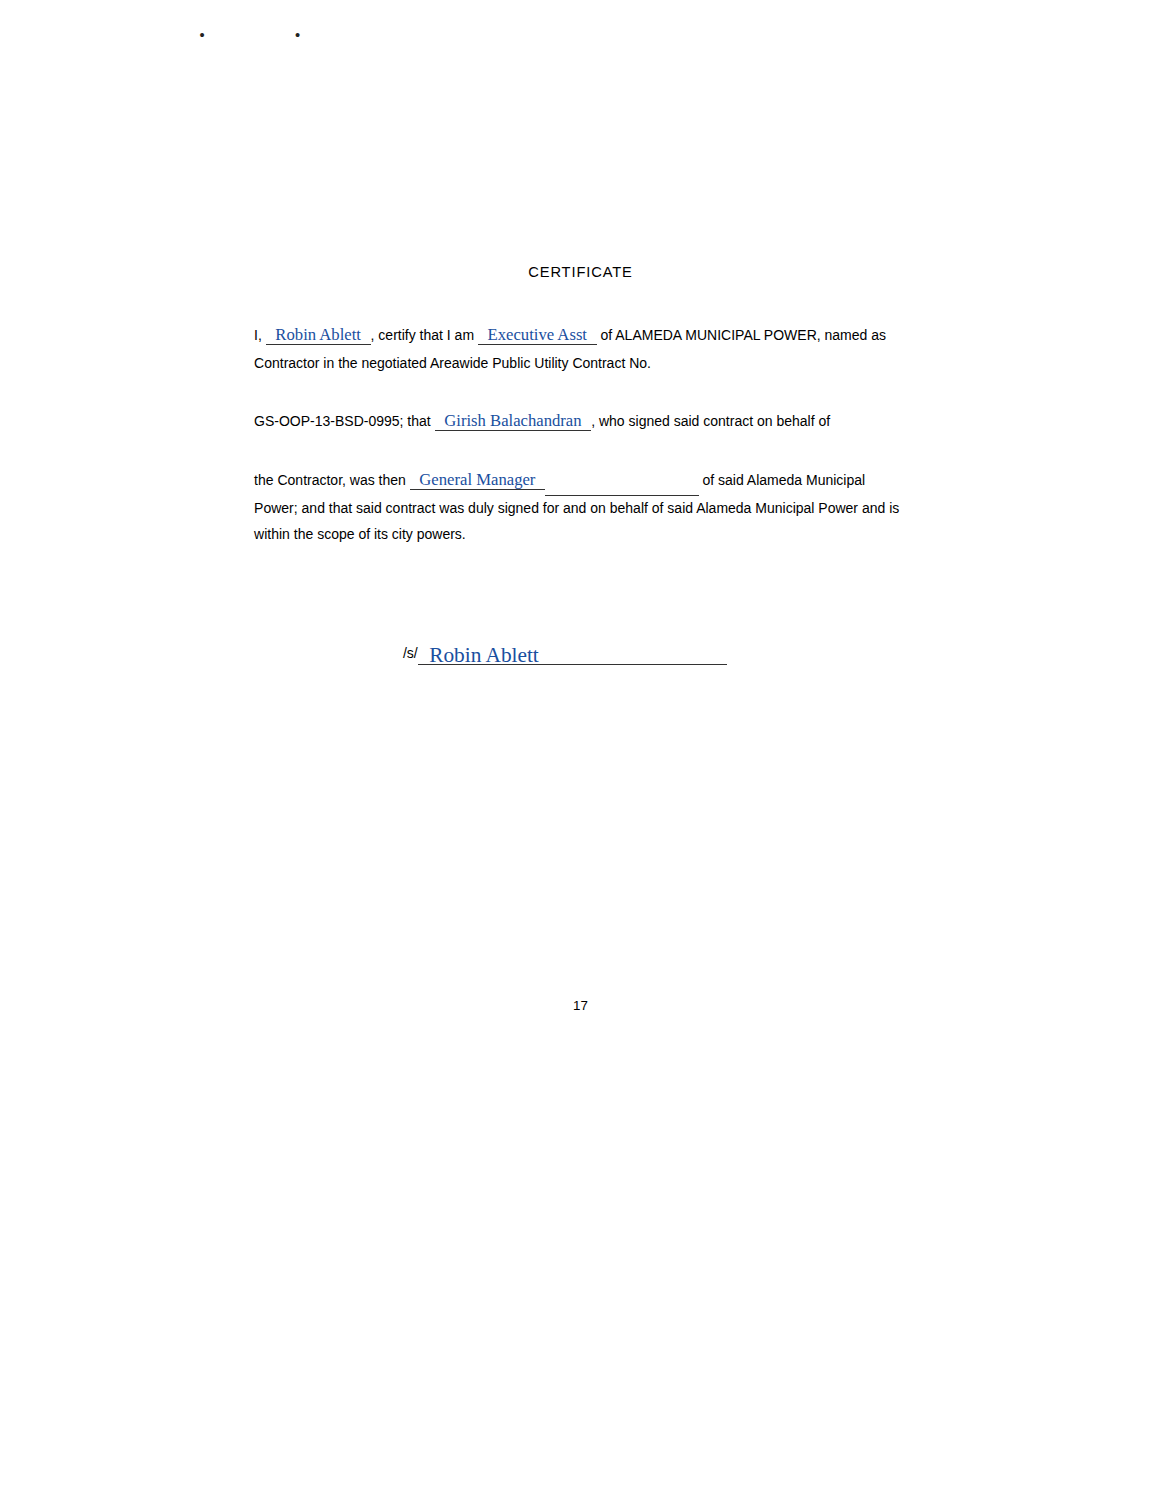• •
CERTIFICATE
I, Robin Ablett, certify that I am Executive Asst of ALAMEDA MUNICIPAL POWER, named as Contractor in the negotiated Areawide Public Utility Contract No.
GS-OOP-13-BSD-0995; that Girish Balachandran, who signed said contract on behalf of
the Contractor, was then General Manager of said Alameda Municipal Power; and that said contract was duly signed for and on behalf of said Alameda Municipal Power and is within the scope of its city powers.
/s/Robin Ablett
17